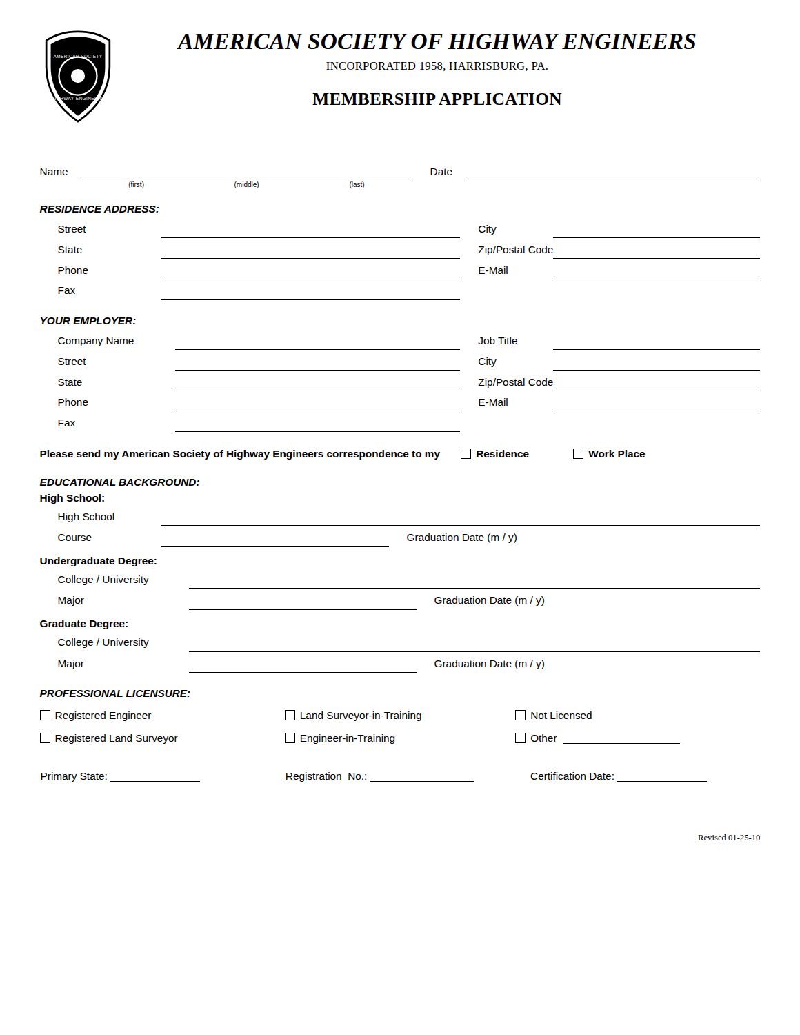AMERICAN SOCIETY HIGHWAY ENGINEERS
AMERICAN SOCIETY OF HIGHWAY ENGINEERS
INCORPORATED 1958, HARRISBURG, PA.
MEMBERSHIP APPLICATION
| Name | | | | | Date | |
| | (first) | (middle) | (last) | | | |
RESIDENCE ADDRESS:
| Street | | | City | |
| State | | | Zip/Postal Code | |
| Phone | | | E-Mail | |
| Fax | | | | |
YOUR EMPLOYER:
| Company Name | | | Job Title | |
| Street | | | City | |
| State | | | Zip/Postal Code | |
| Phone | | | E-Mail | |
| Fax | | | | |
Please send my American Society of Highway Engineers correspondence to my Residence Work Place
EDUCATIONAL BACKGROUND:
High School:
| High School | |
| Course | | | Graduation Date (m / y) | |
Undergraduate Degree:
| College / University | |
| Major | | | Graduation Date (m / y) | |
Graduate Degree:
| College / University | |
| Major | | | Graduation Date (m / y) | |
PROFESSIONAL LICENSURE:
| Registered Engineer | Land Surveyor-in-Training | Not Licensed |
| Registered Land Surveyor | Engineer-in-Training | Other |
| Primary State: | Registration No.: | Certification Date: |
Revised 01-25-10